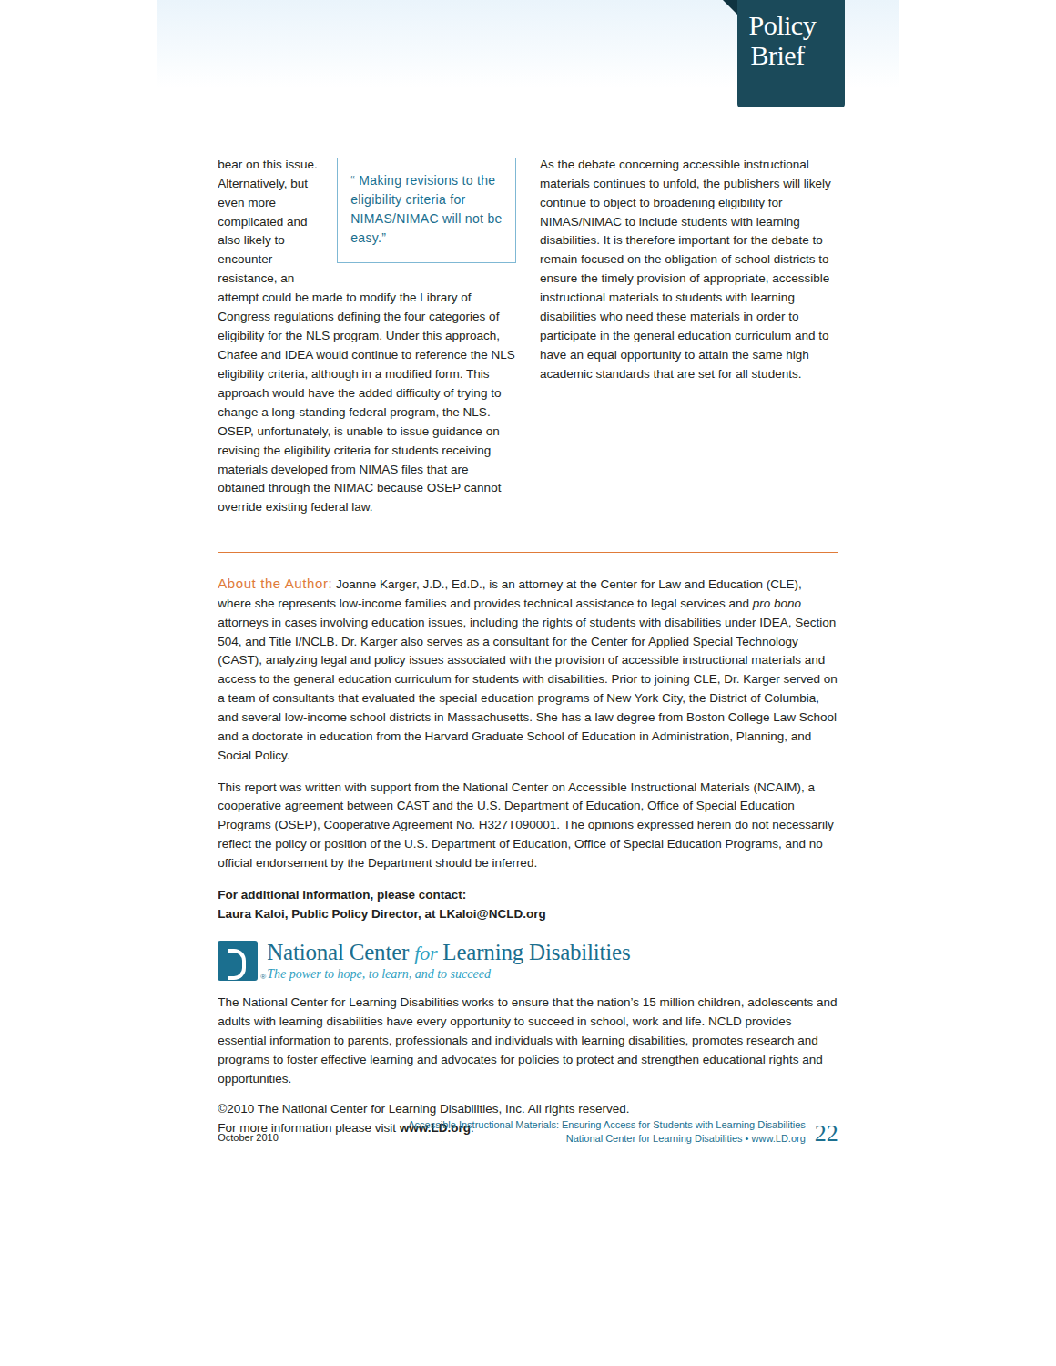Policy Brief
“ Making revisions to the eligibility criteria for NIMAS/NIMAC will not be easy.”
bear on this issue. Alternatively, but even more complicated and also likely to encounter resistance, an attempt could be made to modify the Library of Congress regulations defining the four categories of eligibility for the NLS program. Under this approach, Chafee and IDEA would continue to reference the NLS eligibility criteria, although in a modified form. This approach would have the added difficulty of trying to change a long-standing federal program, the NLS. OSEP, unfortunately, is unable to issue guidance on revising the eligibility criteria for students receiving materials developed from NIMAS files that are obtained through the NIMAC because OSEP cannot override existing federal law.
As the debate concerning accessible instructional materials continues to unfold, the publishers will likely continue to object to broadening eligibility for NIMAS/NIMAC to include students with learning disabilities. It is therefore important for the debate to remain focused on the obligation of school districts to ensure the timely provision of appropriate, accessible instructional materials to students with learning disabilities who need these materials in order to participate in the general education curriculum and to have an equal opportunity to attain the same high academic standards that are set for all students.
About the Author:
Joanne Karger, J.D., Ed.D., is an attorney at the Center for Law and Education (CLE), where she represents low-income families and provides technical assistance to legal services and pro bono attorneys in cases involving education issues, including the rights of students with disabilities under IDEA, Section 504, and Title I/NCLB. Dr. Karger also serves as a consultant for the Center for Applied Special Technology (CAST), analyzing legal and policy issues associated with the provision of accessible instructional materials and access to the general education curriculum for students with disabilities. Prior to joining CLE, Dr. Karger served on a team of consultants that evaluated the special education programs of New York City, the District of Columbia, and several low-income school districts in Massachusetts. She has a law degree from Boston College Law School and a doctorate in education from the Harvard Graduate School of Education in Administration, Planning, and Social Policy.
This report was written with support from the National Center on Accessible Instructional Materials (NCAIM), a cooperative agreement between CAST and the U.S. Department of Education, Office of Special Education Programs (OSEP), Cooperative Agreement No. H327T090001. The opinions expressed herein do not necessarily reflect the policy or position of the U.S. Department of Education, Office of Special Education Programs, and no official endorsement by the Department should be inferred.
For additional information, please contact: Laura Kaloi, Public Policy Director, at LKaloi@NCLD.org
®
National Center for Learning Disabilities
The power to hope, to learn, and to succeed
The National Center for Learning Disabilities works to ensure that the nation’s 15 million children, adolescents and adults with learning disabilities have every opportunity to succeed in school, work and life. NCLD provides essential information to parents, professionals and individuals with learning disabilities, promotes research and programs to foster effective learning and advocates for policies to protect and strengthen educational rights and opportunities.
©2010 The National Center for Learning Disabilities, Inc. All rights reserved.
For more information please visit www.LD.org.
October 2010
Accessible Instructional Materials: Ensuring Access for Students with Learning Disabilities
National Center for Learning Disabilities • www.LD.org
22